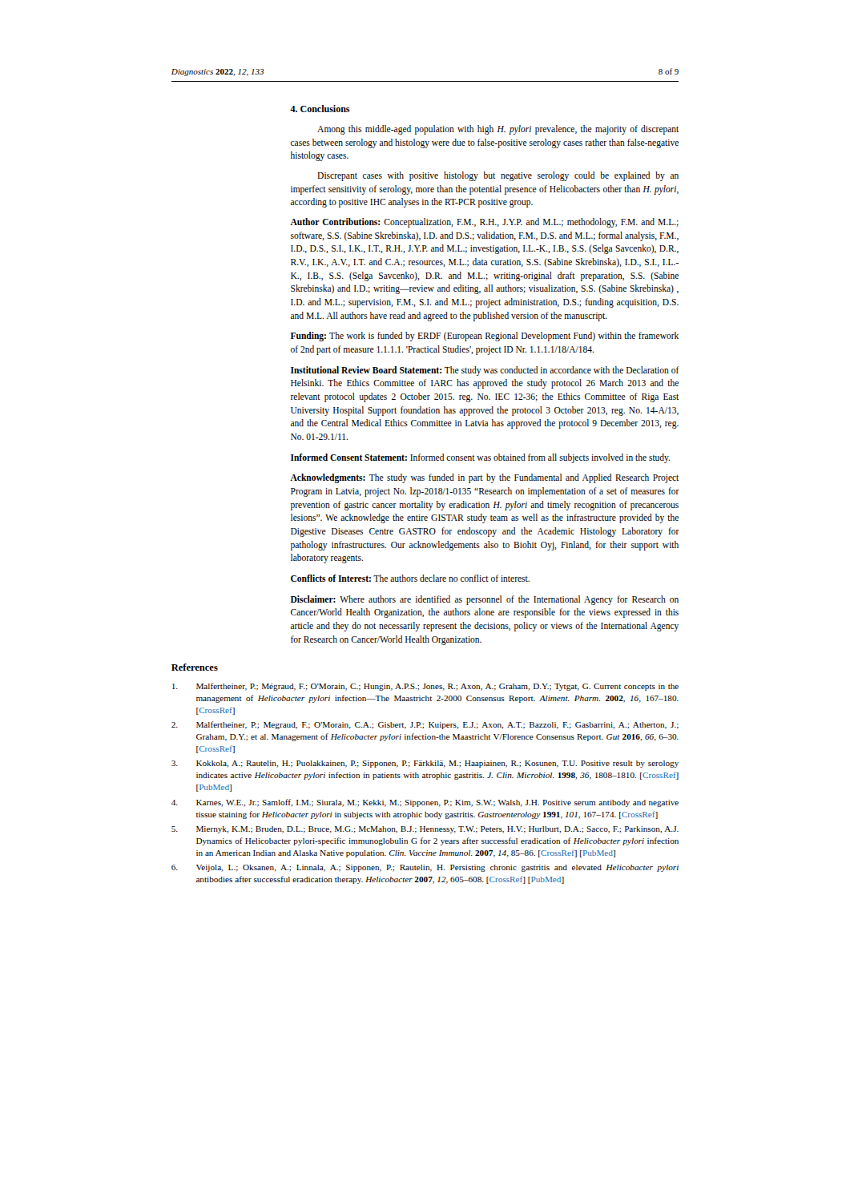Diagnostics 2022, 12, 133 8 of 9
4. Conclusions
Among this middle-aged population with high H. pylori prevalence, the majority of discrepant cases between serology and histology were due to false-positive serology cases rather than false-negative histology cases.
Discrepant cases with positive histology but negative serology could be explained by an imperfect sensitivity of serology, more than the potential presence of Helicobacters other than H. pylori, according to positive IHC analyses in the RT-PCR positive group.
Author Contributions: Conceptualization, F.M., R.H., J.Y.P. and M.L.; methodology, F.M. and M.L.; software, S.S. (Sabine Skrebinska), I.D. and D.S.; validation, F.M., D.S. and M.L.; formal analysis, F.M., I.D., D.S., S.I., I.K., I.T., R.H., J.Y.P. and M.L.; investigation, I.L.-K., I.B., S.S. (Selga Savcenko), D.R., R.V., I.K., A.V., I.T. and C.A.; resources, M.L.; data curation, S.S. (Sabine Skrebinska), I.D., S.I., I.L.-K., I.B., S.S. (Selga Savcenko), D.R. and M.L.; writing-original draft preparation, S.S. (Sabine Skrebinska) and I.D.; writing—review and editing, all authors; visualization, S.S. (Sabine Skrebinska) , I.D. and M.L.; supervision, F.M., S.I. and M.L.; project administration, D.S.; funding acquisition, D.S. and M.L. All authors have read and agreed to the published version of the manuscript.
Funding: The work is funded by ERDF (European Regional Development Fund) within the framework of 2nd part of measure 1.1.1.1. 'Practical Studies', project ID Nr. 1.1.1.1/18/A/184.
Institutional Review Board Statement: The study was conducted in accordance with the Declaration of Helsinki. The Ethics Committee of IARC has approved the study protocol 26 March 2013 and the relevant protocol updates 2 October 2015. reg. No. IEC 12-36; the Ethics Committee of Riga East University Hospital Support foundation has approved the protocol 3 October 2013, reg. No. 14-A/13, and the Central Medical Ethics Committee in Latvia has approved the protocol 9 December 2013, reg. No. 01-29.1/11.
Informed Consent Statement: Informed consent was obtained from all subjects involved in the study.
Acknowledgments: The study was funded in part by the Fundamental and Applied Research Project Program in Latvia, project No. lzp-2018/1-0135 “Research on implementation of a set of measures for prevention of gastric cancer mortality by eradication H. pylori and timely recognition of precancerous lesions”. We acknowledge the entire GISTAR study team as well as the infrastructure provided by the Digestive Diseases Centre GASTRO for endoscopy and the Academic Histology Laboratory for pathology infrastructures. Our acknowledgements also to Biohit Oyj, Finland, for their support with laboratory reagents.
Conflicts of Interest: The authors declare no conflict of interest.
Disclaimer: Where authors are identified as personnel of the International Agency for Research on Cancer/World Health Organization, the authors alone are responsible for the views expressed in this article and they do not necessarily represent the decisions, policy or views of the International Agency for Research on Cancer/World Health Organization.
References
Malfertheiner, P.; Mégraud, F.; O'Morain, C.; Hungin, A.P.S.; Jones, R.; Axon, A.; Graham, D.Y.; Tytgat, G. Current concepts in the management of Helicobacter pylori infection—The Maastricht 2-2000 Consensus Report. Aliment. Pharm. 2002, 16, 167–180. [CrossRef]
Malfertheiner, P.; Megraud, F.; O'Morain, C.A.; Gisbert, J.P.; Kuipers, E.J.; Axon, A.T.; Bazzoli, F.; Gasbarrini, A.; Atherton, J.; Graham, D.Y.; et al. Management of Helicobacter pylori infection-the Maastricht V/Florence Consensus Report. Gut 2016, 66, 6–30. [CrossRef]
Kokkola, A.; Rautelin, H.; Puolakkainen, P.; Sipponen, P.; Färkkilä, M.; Haapiainen, R.; Kosunen, T.U. Positive result by serology indicates active Helicobacter pylori infection in patients with atrophic gastritis. J. Clin. Microbiol. 1998, 36, 1808–1810. [CrossRef] [PubMed]
Karnes, W.E., Jr.; Samloff, I.M.; Siurala, M.; Kekki, M.; Sipponen, P.; Kim, S.W.; Walsh, J.H. Positive serum antibody and negative tissue staining for Helicobacter pylori in subjects with atrophic body gastritis. Gastroenterology 1991, 101, 167–174. [CrossRef]
Miernyk, K.M.; Bruden, D.L.; Bruce, M.G.; McMahon, B.J.; Hennessy, T.W.; Peters, H.V.; Hurlburt, D.A.; Sacco, F.; Parkinson, A.J. Dynamics of Helicobacter pylori-specific immunoglobulin G for 2 years after successful eradication of Helicobacter pylori infection in an American Indian and Alaska Native population. Clin. Vaccine Immunol. 2007, 14, 85–86. [CrossRef] [PubMed]
Veijola, L.; Oksanen, A.; Linnala, A.; Sipponen, P.; Rautelin, H. Persisting chronic gastritis and elevated Helicobacter pylori antibodies after successful eradication therapy. Helicobacter 2007, 12, 605–608. [CrossRef] [PubMed]